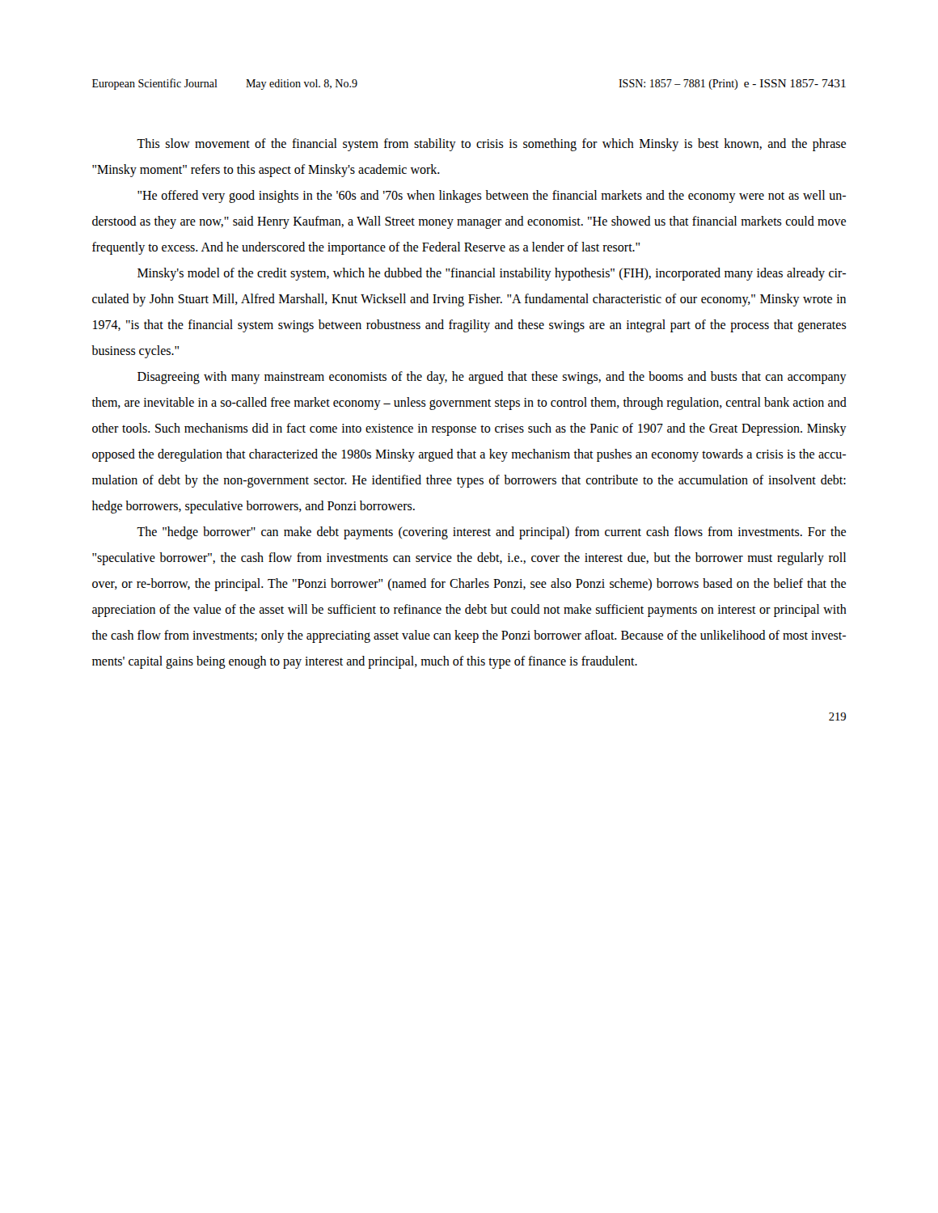European Scientific Journal May edition vol. 8, No.9 ISSN: 1857 – 7881 (Print) e - ISSN 1857- 7431
This slow movement of the financial system from stability to crisis is something for which Minsky is best known, and the phrase "Minsky moment" refers to this aspect of Minsky's academic work.
"He offered very good insights in the '60s and '70s when linkages between the financial markets and the economy were not as well understood as they are now," said Henry Kaufman, a Wall Street money manager and economist. "He showed us that financial markets could move frequently to excess. And he underscored the importance of the Federal Reserve as a lender of last resort."
Minsky's model of the credit system, which he dubbed the "financial instability hypothesis" (FIH), incorporated many ideas already circulated by John Stuart Mill, Alfred Marshall, Knut Wicksell and Irving Fisher. "A fundamental characteristic of our economy," Minsky wrote in 1974, "is that the financial system swings between robustness and fragility and these swings are an integral part of the process that generates business cycles."
Disagreeing with many mainstream economists of the day, he argued that these swings, and the booms and busts that can accompany them, are inevitable in a so-called free market economy – unless government steps in to control them, through regulation, central bank action and other tools. Such mechanisms did in fact come into existence in response to crises such as the Panic of 1907 and the Great Depression. Minsky opposed the deregulation that characterized the 1980s Minsky argued that a key mechanism that pushes an economy towards a crisis is the accumulation of debt by the non-government sector. He identified three types of borrowers that contribute to the accumulation of insolvent debt: hedge borrowers, speculative borrowers, and Ponzi borrowers.
The "hedge borrower" can make debt payments (covering interest and principal) from current cash flows from investments. For the "speculative borrower", the cash flow from investments can service the debt, i.e., cover the interest due, but the borrower must regularly roll over, or re-borrow, the principal. The "Ponzi borrower" (named for Charles Ponzi, see also Ponzi scheme) borrows based on the belief that the appreciation of the value of the asset will be sufficient to refinance the debt but could not make sufficient payments on interest or principal with the cash flow from investments; only the appreciating asset value can keep the Ponzi borrower afloat. Because of the unlikelihood of most investments' capital gains being enough to pay interest and principal, much of this type of finance is fraudulent.
219